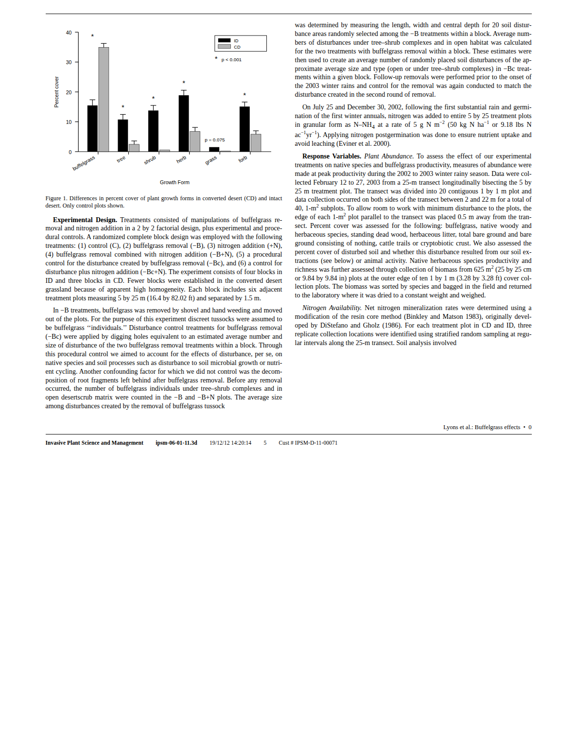0 10 20 30 40 Percent cover ID CD * p < 0.001 * * * * p = 0.075 * buffelgrass tree shrub herb grass forb Growth Form
Figure 1. Differences in percent cover of plant growth forms in converted desert (CD) and intact desert. Only control plots shown.
Experimental Design. Treatments consisted of manipulations of buffelgrass removal and nitrogen addition in a 2 by 2 factorial design, plus experimental and procedural controls. A randomized complete block design was employed with the following treatments: (1) control (C), (2) buffelgrass removal (−B), (3) nitrogen addition (+N), (4) buffelgrass removal combined with nitrogen addition (−B+N), (5) a procedural control for the disturbance created by buffelgrass removal (−Bc), and (6) a control for disturbance plus nitrogen addition (−Bc+N). The experiment consists of four blocks in ID and three blocks in CD. Fewer blocks were established in the converted desert grassland because of apparent high homogeneity. Each block includes six adjacent treatment plots measuring 5 by 25 m (16.4 by 82.02 ft) and separated by 1.5 m.
In −B treatments, buffelgrass was removed by shovel and hand weeding and moved out of the plots. For the purpose of this experiment discreet tussocks were assumed to be buffelgrass ‘‘individuals.’’ Disturbance control treatments for buffelgrass removal (−Bc) were applied by digging holes equivalent to an estimated average number and size of disturbance of the two buffelgrass removal treatments within a block. Through this procedural control we aimed to account for the effects of disturbance, per se, on native species and soil processes such as disturbance to soil microbial growth or nutrient cycling. Another confounding factor for which we did not control was the decomposition of root fragments left behind after buffelgrass removal. Before any removal occurred, the number of buffelgrass individuals under tree–shrub complexes and in open desertscrub matrix were counted in the −B and −B+N plots. The average size among disturbances created by the removal of buffelgrass tussock
was determined by measuring the length, width and central depth for 20 soil disturbance areas randomly selected among the −B treatments within a block. Average numbers of disturbances under tree–shrub complexes and in open habitat was calculated for the two treatments with buffelgrass removal within a block. These estimates were then used to create an average number of randomly placed soil disturbances of the approximate average size and type (open or under tree–shrub complexes) in −Bc treatments within a given block. Follow-up removals were performed prior to the onset of the 2003 winter rains and control for the removal was again conducted to match the disturbance created in the second round of removal.
On July 25 and December 30, 2002, following the first substantial rain and germination of the first winter annuals, nitrogen was added to entire 5 by 25 treatment plots in granular form as N–NH4 at a rate of 5 g N m−2 (50 kg N ha−1 or 9.18 lbs N ac−1yr−1). Applying nitrogen postgermination was done to ensure nutrient uptake and avoid leaching (Eviner et al. 2000).
Response Variables. Plant Abundance. To assess the effect of our experimental treatments on native species and buffelgrass productivity, measures of abundance were made at peak productivity during the 2002 to 2003 winter rainy season. Data were collected February 12 to 27, 2003 from a 25-m transect longitudinally bisecting the 5 by 25 m treatment plot. The transect was divided into 20 contiguous 1 by 1 m plot and data collection occurred on both sides of the transect between 2 and 22 m for a total of 40, 1-m2 subplots. To allow room to work with minimum disturbance to the plots, the edge of each 1-m2 plot parallel to the transect was placed 0.5 m away from the transect. Percent cover was assessed for the following: buffelgrass, native woody and herbaceous species, standing dead wood, herbaceous litter, total bare ground and bare ground consisting of nothing, cattle trails or cryptobiotic crust. We also assessed the percent cover of disturbed soil and whether this disturbance resulted from our soil extractions (see below) or animal activity. Native herbaceous species productivity and richness was further assessed through collection of biomass from 625 m2 (25 by 25 cm or 9.84 by 9.84 in) plots at the outer edge of ten 1 by 1 m (3.28 by 3.28 ft) cover collection plots. The biomass was sorted by species and bagged in the field and returned to the laboratory where it was dried to a constant weight and weighed.
Nitrogen Availability. Net nitrogen mineralization rates were determined using a modification of the resin core method (Binkley and Matson 1983), originally developed by DiStefano and Gholz (1986). For each treatment plot in CD and ID, three replicate collection locations were identified using stratified random sampling at regular intervals along the 25-m transect. Soil analysis involved
Lyons et al.: Buffelgrass effects • 0
Invasive Plant Science and Management ipsm-06-01-11.3d 19/12/12 14:20:14 5 Cust # IPSM-D-11-00071